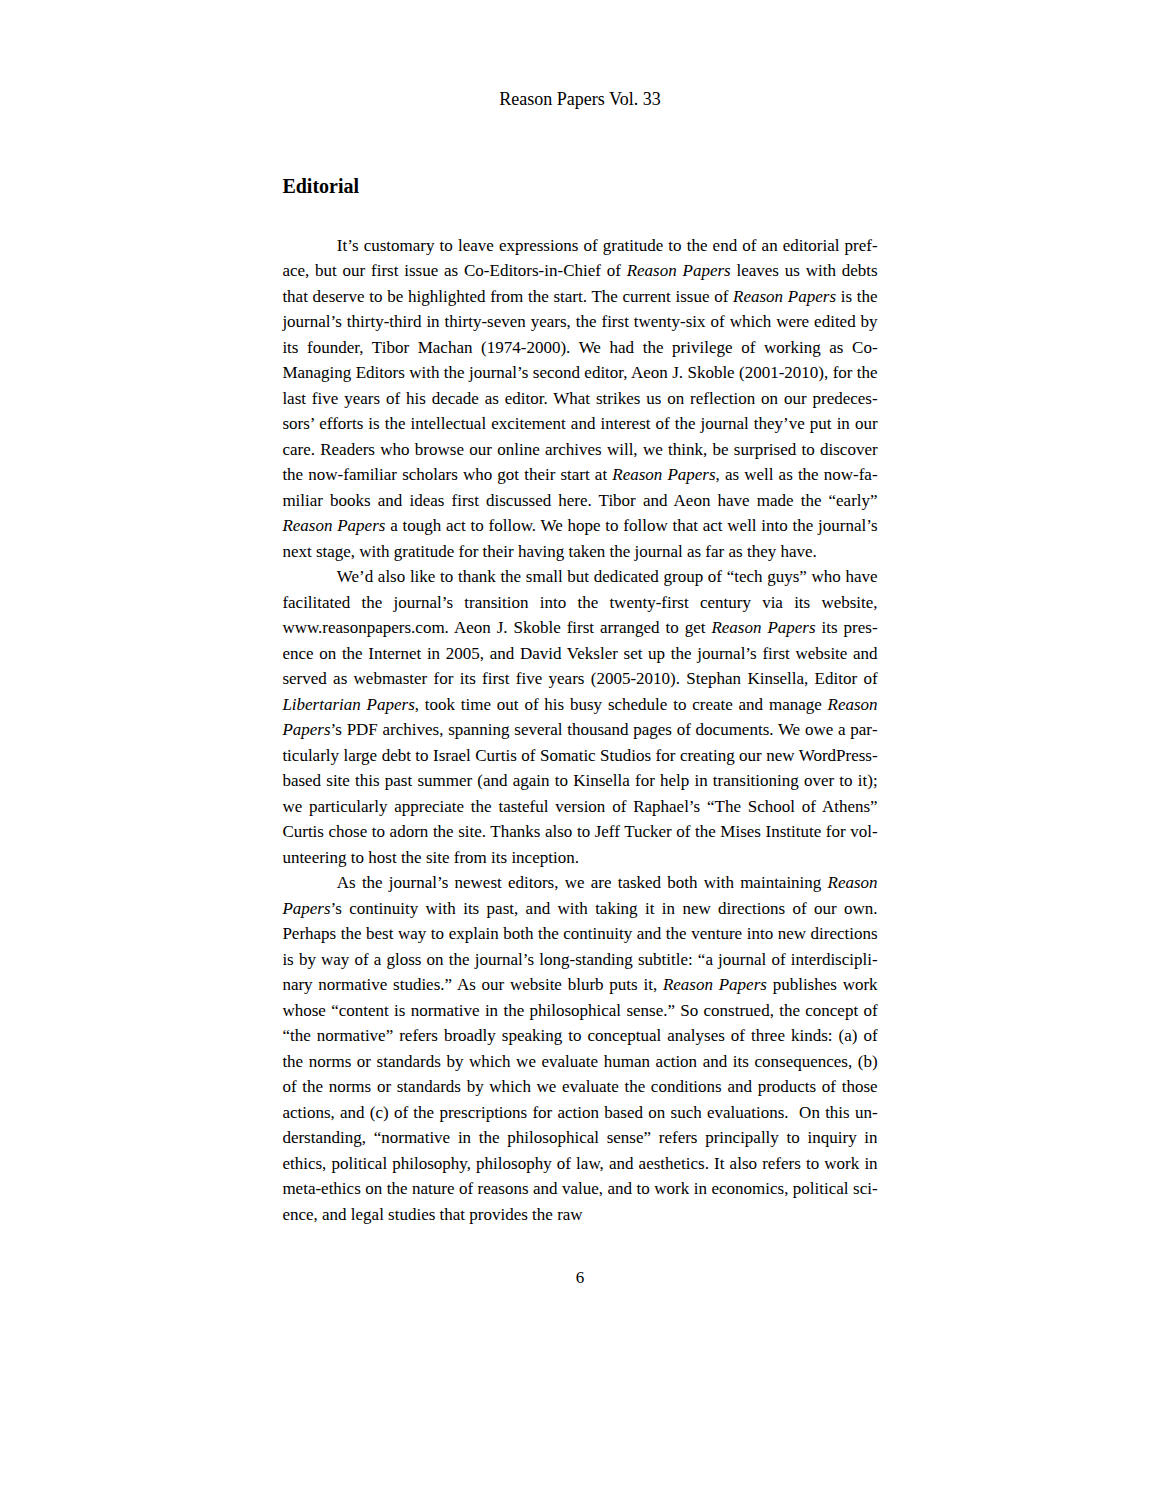Reason Papers Vol. 33
Editorial
It’s customary to leave expressions of gratitude to the end of an editorial preface, but our first issue as Co-Editors-in-Chief of Reason Papers leaves us with debts that deserve to be highlighted from the start. The current issue of Reason Papers is the journal’s thirty-third in thirty-seven years, the first twenty-six of which were edited by its founder, Tibor Machan (1974-2000). We had the privilege of working as Co-Managing Editors with the journal’s second editor, Aeon J. Skoble (2001-2010), for the last five years of his decade as editor. What strikes us on reflection on our predecessors’ efforts is the intellectual excitement and interest of the journal they’ve put in our care. Readers who browse our online archives will, we think, be surprised to discover the now-familiar scholars who got their start at Reason Papers, as well as the now-familiar books and ideas first discussed here. Tibor and Aeon have made the “early” Reason Papers a tough act to follow. We hope to follow that act well into the journal’s next stage, with gratitude for their having taken the journal as far as they have.
We’d also like to thank the small but dedicated group of “tech guys” who have facilitated the journal’s transition into the twenty-first century via its website, www.reasonpapers.com. Aeon J. Skoble first arranged to get Reason Papers its presence on the Internet in 2005, and David Veksler set up the journal’s first website and served as webmaster for its first five years (2005-2010). Stephan Kinsella, Editor of Libertarian Papers, took time out of his busy schedule to create and manage Reason Papers’s PDF archives, spanning several thousand pages of documents. We owe a particularly large debt to Israel Curtis of Somatic Studios for creating our new WordPress-based site this past summer (and again to Kinsella for help in transitioning over to it); we particularly appreciate the tasteful version of Raphael’s “The School of Athens” Curtis chose to adorn the site. Thanks also to Jeff Tucker of the Mises Institute for volunteering to host the site from its inception.
As the journal’s newest editors, we are tasked both with maintaining Reason Papers’s continuity with its past, and with taking it in new directions of our own. Perhaps the best way to explain both the continuity and the venture into new directions is by way of a gloss on the journal’s long-standing subtitle: “a journal of interdisciplinary normative studies.” As our website blurb puts it, Reason Papers publishes work whose “content is normative in the philosophical sense.” So construed, the concept of “the normative” refers broadly speaking to conceptual analyses of three kinds: (a) of the norms or standards by which we evaluate human action and its consequences, (b) of the norms or standards by which we evaluate the conditions and products of those actions, and (c) of the prescriptions for action based on such evaluations. On this understanding, “normative in the philosophical sense” refers principally to inquiry in ethics, political philosophy, philosophy of law, and aesthetics. It also refers to work in meta-ethics on the nature of reasons and value, and to work in economics, political science, and legal studies that provides the raw
6